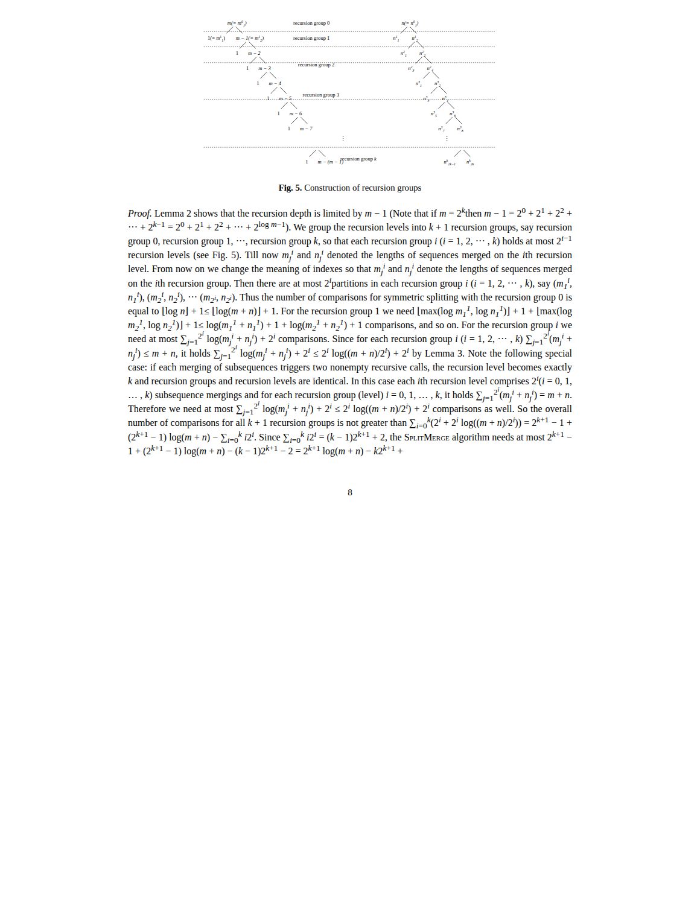m(= m01) n(= n01) recursion group 0 1(= m11) m − 1(= m12) n11 n12 recursion group 1 1 m − 2 n21 n22 1 m − 3 n23 n24 recursion group 2 1 m − 4 n31 n32 1 m − 5 n33 n34 recursion group 3 1 m − 6 n35 n36 1 m − 7 n37 n38 ⋮ ⋮ 1 m − (m − 1) nk2k−1 nk2k recursion group k
Fig. 5. Construction of recursion groups
Proof. Lemma 2 shows that the recursion depth is limited by m − 1 (Note that if m = 2kthen m − 1 = 20 + 21 + 22 + ··· + 2k−1 = 20 + 21 + 22 + ··· + 2log m−1). We group the recursion levels into k + 1 recursion groups, say recursion group 0, recursion group 1, ···, recursion group k, so that each recursion group i (i = 1, 2, ··· , k) holds at most 2i−1 recursion levels (see Fig. 5). Till now mji and nji denoted the lengths of sequences merged on the ith recursion level. From now on we change the meaning of indexes so that mji and nji denote the lengths of sequences merged on the ith recursion group. Then there are at most 2ipartitions in each recursion group i (i = 1, 2, ··· , k), say (m1i, n1i), (m2i, n2i), ··· (m2i, n2i). Thus the number of comparisons for symmetric splitting with the recursion group 0 is equal to ⌊log n⌋ + 1≤ ⌊log(m + n)⌋ + 1. For the recursion group 1 we need ⌊max(log m11, log n11)⌋ + 1 + ⌊max(log m21, log n21)⌋ + 1≤ log(m11 + n11) + 1 + log(m21 + n21) + 1 comparisons, and so on. For the recursion group i we need at most ∑j=12i log(mji + nji) + 2i comparisons. Since for each recursion group i (i = 1, 2, ··· , k) ∑j=12i(mji + nji) ≤ m + n, it holds ∑j=12i log(mji + nji) + 2i ≤ 2i log((m + n)/2i) + 2i by Lemma 3. Note the following special case: if each merging of subsequences triggers two nonempty recursive calls, the recursion level becomes exactly k and recursion groups and recursion levels are identical. In this case each ith recursion level comprises 2i(i = 0, 1, … , k) subsequence mergings and for each recursion group (level) i = 0, 1, … , k, it holds ∑j=12i(mji + nji) = m + n. Therefore we need at most ∑j=12i log(mji + nji) + 2i ≤ 2i log((m + n)/2i) + 2i comparisons as well. So the overall number of comparisons for all k + 1 recursion groups is not greater than ∑i=0k(2i + 2i log((m + n)/2i)) = 2k+1 − 1 + (2k+1 − 1) log(m + n) − ∑i=0k i2i. Since ∑i=0k i2i = (k − 1)2k+1 + 2, the SplitMerge algorithm needs at most 2k+1 − 1 + (2k+1 − 1) log(m + n) − (k − 1)2k+1 − 2 = 2k+1 log(m + n) − k2k+1 +
8